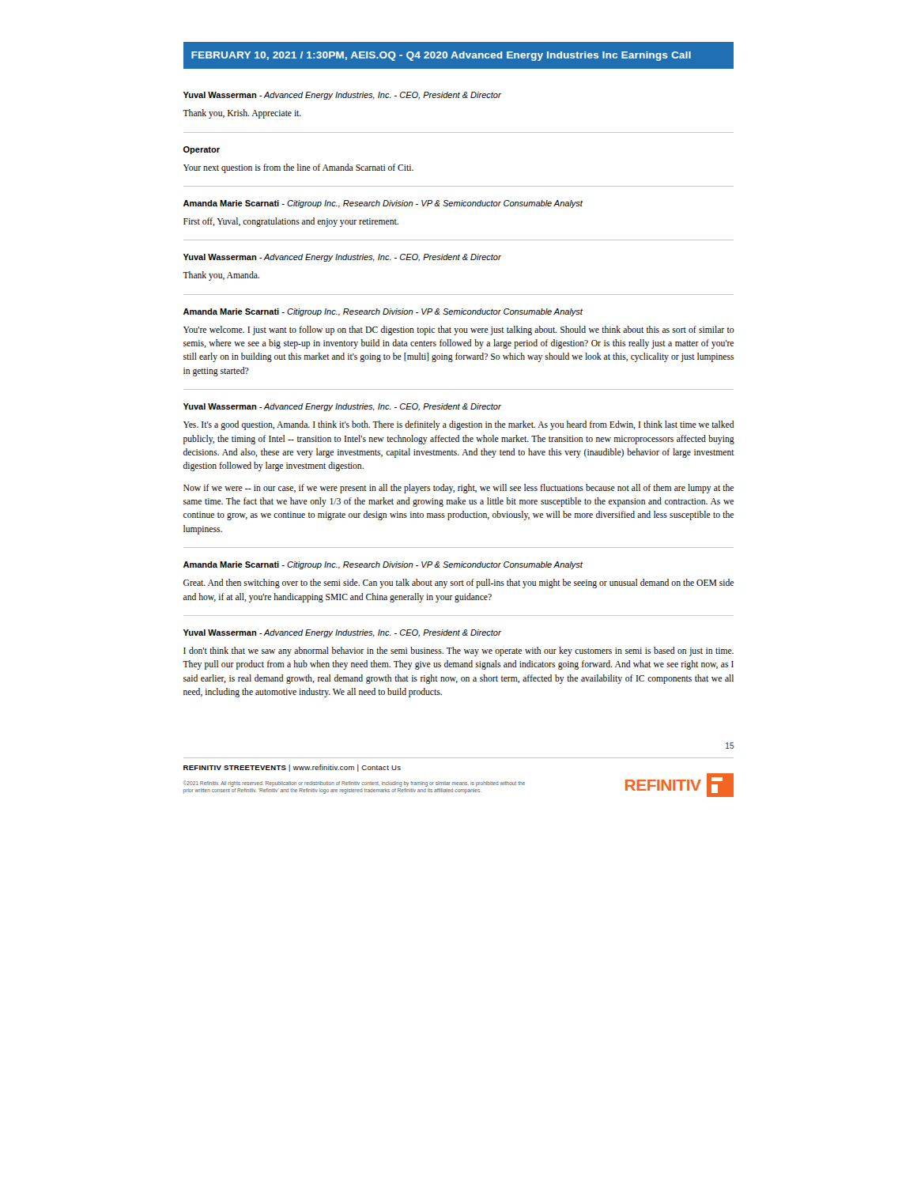FEBRUARY 10, 2021 / 1:30PM, AEIS.OQ - Q4 2020 Advanced Energy Industries Inc Earnings Call
Yuval Wasserman - Advanced Energy Industries, Inc. - CEO, President & Director
Thank you, Krish. Appreciate it.
Operator
Your next question is from the line of Amanda Scarnati of Citi.
Amanda Marie Scarnati - Citigroup Inc., Research Division - VP & Semiconductor Consumable Analyst
First off, Yuval, congratulations and enjoy your retirement.
Yuval Wasserman - Advanced Energy Industries, Inc. - CEO, President & Director
Thank you, Amanda.
Amanda Marie Scarnati - Citigroup Inc., Research Division - VP & Semiconductor Consumable Analyst
You're welcome. I just want to follow up on that DC digestion topic that you were just talking about. Should we think about this as sort of similar to semis, where we see a big step-up in inventory build in data centers followed by a large period of digestion? Or is this really just a matter of you're still early on in building out this market and it's going to be [multi] going forward? So which way should we look at this, cyclicality or just lumpiness in getting started?
Yuval Wasserman - Advanced Energy Industries, Inc. - CEO, President & Director
Yes. It's a good question, Amanda. I think it's both. There is definitely a digestion in the market. As you heard from Edwin, I think last time we talked publicly, the timing of Intel -- transition to Intel's new technology affected the whole market. The transition to new microprocessors affected buying decisions. And also, these are very large investments, capital investments. And they tend to have this very (inaudible) behavior of large investment digestion followed by large investment digestion.
Now if we were -- in our case, if we were present in all the players today, right, we will see less fluctuations because not all of them are lumpy at the same time. The fact that we have only 1/3 of the market and growing make us a little bit more susceptible to the expansion and contraction. As we continue to grow, as we continue to migrate our design wins into mass production, obviously, we will be more diversified and less susceptible to the lumpiness.
Amanda Marie Scarnati - Citigroup Inc., Research Division - VP & Semiconductor Consumable Analyst
Great. And then switching over to the semi side. Can you talk about any sort of pull-ins that you might be seeing or unusual demand on the OEM side and how, if at all, you're handicapping SMIC and China generally in your guidance?
Yuval Wasserman - Advanced Energy Industries, Inc. - CEO, President & Director
I don't think that we saw any abnormal behavior in the semi business. The way we operate with our key customers in semi is based on just in time. They pull our product from a hub when they need them. They give us demand signals and indicators going forward. And what we see right now, as I said earlier, is real demand growth, real demand growth that is right now, on a short term, affected by the availability of IC components that we all need, including the automotive industry. We all need to build products.
15
REFINITIV STREETEVENTS | www.refinitiv.com | Contact Us
©2021 Refinitiv. All rights reserved. Republication or redistribution of Refinitiv content, including by framing or similar means, is prohibited without the prior written consent of Refinitiv. 'Refinitiv' and the Refinitiv logo are registered trademarks of Refinitiv and its affiliated companies.
REFINITIV